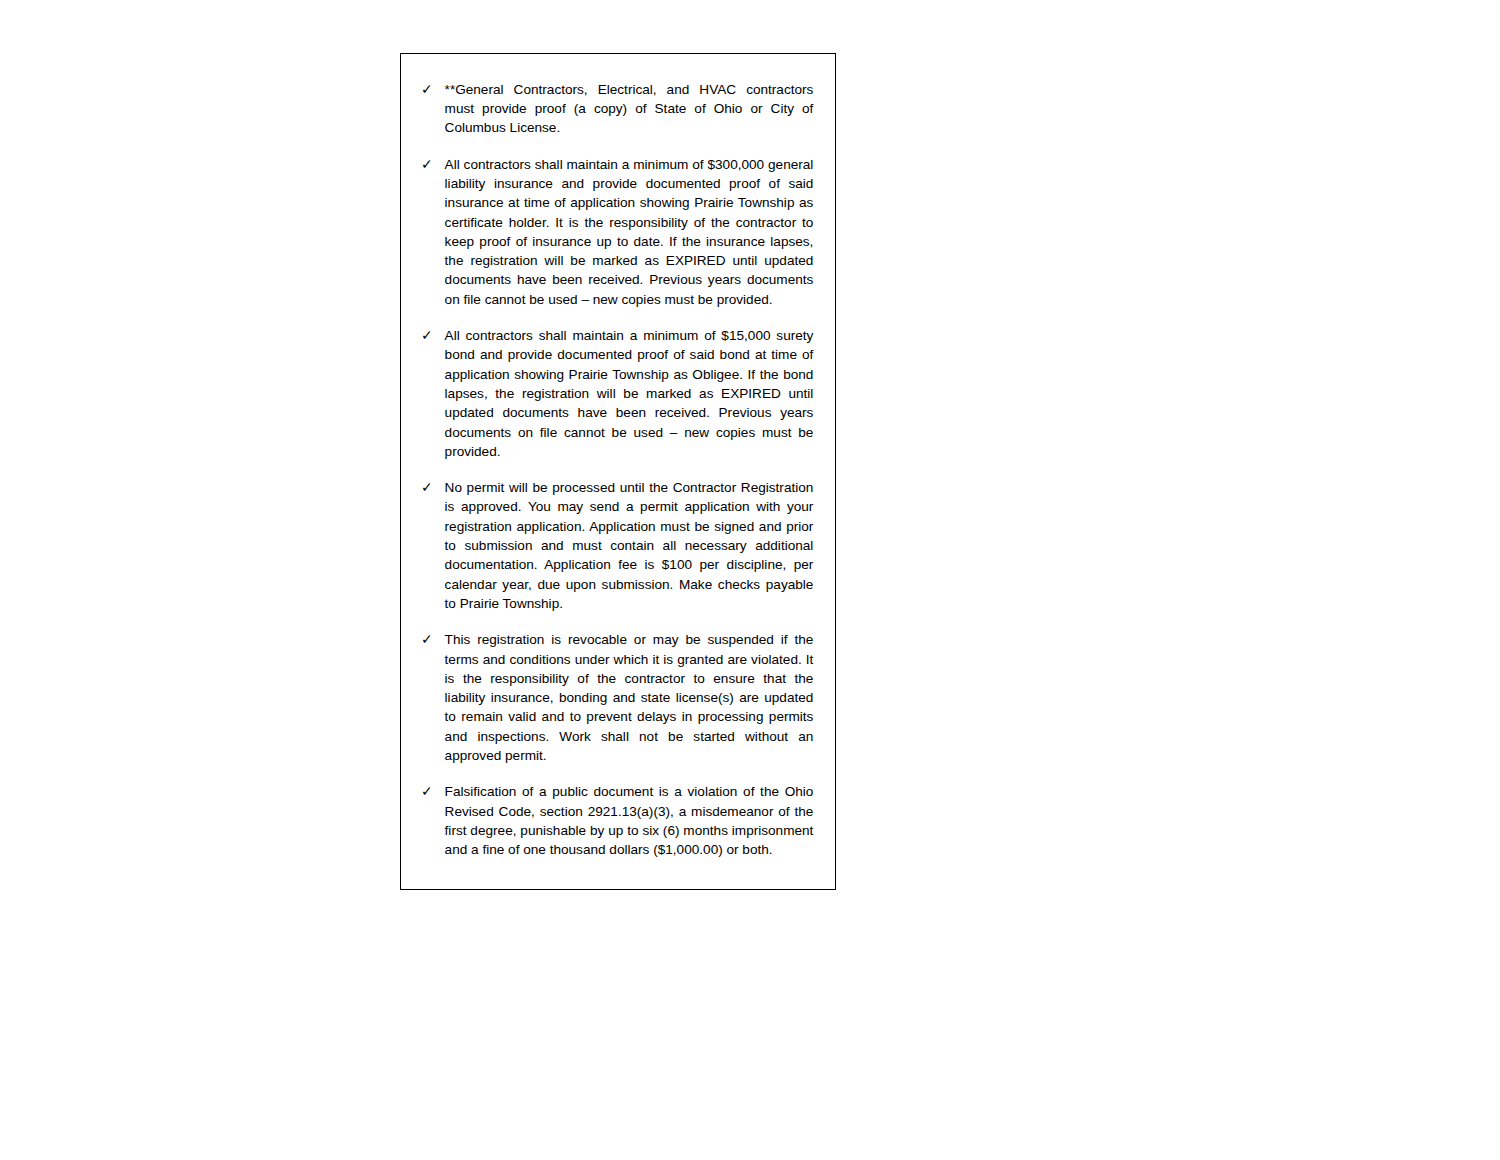**General Contractors, Electrical, and HVAC contractors must provide proof (a copy) of State of Ohio or City of Columbus License.
All contractors shall maintain a minimum of $300,000 general liability insurance and provide documented proof of said insurance at time of application showing Prairie Township as certificate holder. It is the responsibility of the contractor to keep proof of insurance up to date. If the insurance lapses, the registration will be marked as EXPIRED until updated documents have been received. Previous years documents on file cannot be used – new copies must be provided.
All contractors shall maintain a minimum of $15,000 surety bond and provide documented proof of said bond at time of application showing Prairie Township as Obligee. If the bond lapses, the registration will be marked as EXPIRED until updated documents have been received. Previous years documents on file cannot be used – new copies must be provided.
No permit will be processed until the Contractor Registration is approved. You may send a permit application with your registration application. Application must be signed and prior to submission and must contain all necessary additional documentation. Application fee is $100 per discipline, per calendar year, due upon submission. Make checks payable to Prairie Township.
This registration is revocable or may be suspended if the terms and conditions under which it is granted are violated. It is the responsibility of the contractor to ensure that the liability insurance, bonding and state license(s) are updated to remain valid and to prevent delays in processing permits and inspections. Work shall not be started without an approved permit.
Falsification of a public document is a violation of the Ohio Revised Code, section 2921.13(a)(3), a misdemeanor of the first degree, punishable by up to six (6) months imprisonment and a fine of one thousand dollars ($1,000.00) or both.